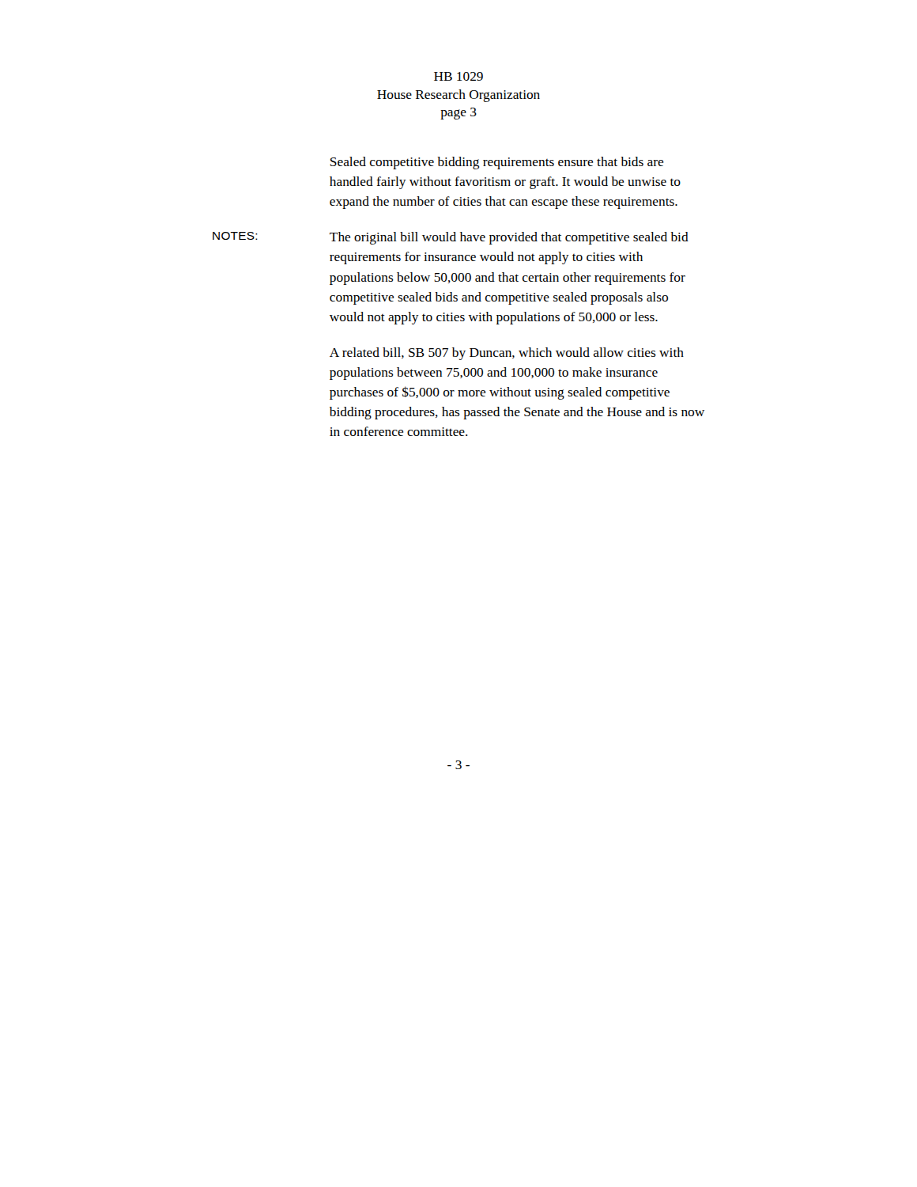HB 1029
House Research Organization
page 3
Sealed competitive bidding requirements ensure that bids are handled fairly without favoritism or graft. It would be unwise to expand the number of cities that can escape these requirements.
NOTES:
The original bill would have provided that competitive sealed bid requirements for insurance would not apply to cities with populations below 50,000 and that certain other requirements for competitive sealed bids and competitive sealed proposals also would not apply to cities with populations of 50,000 or less.
A related bill, SB 507 by Duncan, which would allow cities with populations between 75,000 and 100,000 to make insurance purchases of $5,000 or more without using sealed competitive bidding procedures, has passed the Senate and the House and is now in conference committee.
- 3 -